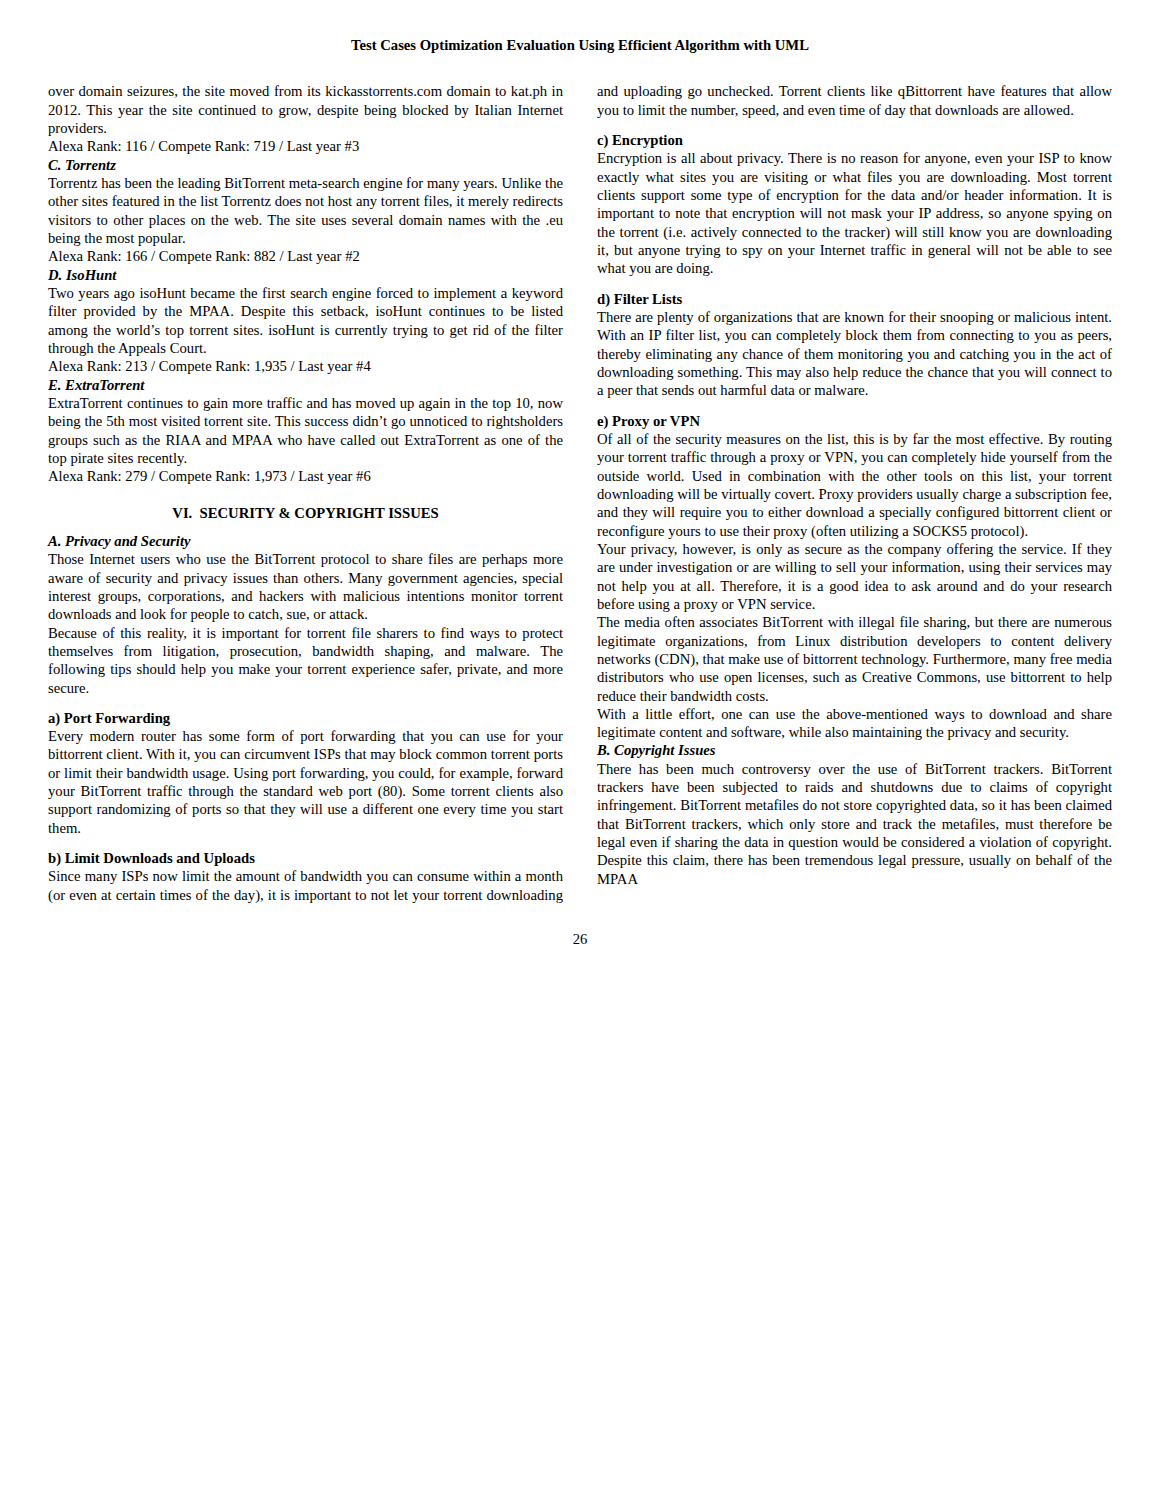Test Cases Optimization Evaluation Using Efficient Algorithm with UML
over domain seizures, the site moved from its kickasstorrents.com domain to kat.ph in 2012. This year the site continued to grow, despite being blocked by Italian Internet providers.
Alexa Rank: 116 / Compete Rank: 719 / Last year #3
C. Torrentz
Torrentz has been the leading BitTorrent meta-search engine for many years. Unlike the other sites featured in the list Torrentz does not host any torrent files, it merely redirects visitors to other places on the web. The site uses several domain names with the .eu being the most popular.
Alexa Rank: 166 / Compete Rank: 882 / Last year #2
D. IsoHunt
Two years ago isoHunt became the first search engine forced to implement a keyword filter provided by the MPAA. Despite this setback, isoHunt continues to be listed among the world’s top torrent sites. isoHunt is currently trying to get rid of the filter through the Appeals Court.
Alexa Rank: 213 / Compete Rank: 1,935 / Last year #4
E. ExtraTorrent
ExtraTorrent continues to gain more traffic and has moved up again in the top 10, now being the 5th most visited torrent site. This success didn’t go unnoticed to rightsholders groups such as the RIAA and MPAA who have called out ExtraTorrent as one of the top pirate sites recently.
Alexa Rank: 279 / Compete Rank: 1,973 / Last year #6
VI. Security & Copyright Issues
A. Privacy and Security
Those Internet users who use the BitTorrent protocol to share files are perhaps more aware of security and privacy issues than others. Many government agencies, special interest groups, corporations, and hackers with malicious intentions monitor torrent downloads and look for people to catch, sue, or attack.
Because of this reality, it is important for torrent file sharers to find ways to protect themselves from litigation, prosecution, bandwidth shaping, and malware. The following tips should help you make your torrent experience safer, private, and more secure.
a) Port Forwarding
Every modern router has some form of port forwarding that you can use for your bittorrent client. With it, you can circumvent ISPs that may block common torrent ports or limit their bandwidth usage. Using port forwarding, you could, for example, forward your BitTorrent traffic through the standard web port (80). Some torrent clients also support randomizing of ports so that they will use a different one every time you start them.
b) Limit Downloads and Uploads
Since many ISPs now limit the amount of bandwidth you can consume within a month (or even at certain times of the day), it is important to not let your torrent downloading and uploading go unchecked. Torrent clients like qBittorrent have features that allow you to limit the number, speed, and even time of day that downloads are allowed.
c) Encryption
Encryption is all about privacy. There is no reason for anyone, even your ISP to know exactly what sites you are visiting or what files you are downloading. Most torrent clients support some type of encryption for the data and/or header information. It is important to note that encryption will not mask your IP address, so anyone spying on the torrent (i.e. actively connected to the tracker) will still know you are downloading it, but anyone trying to spy on your Internet traffic in general will not be able to see what you are doing.
d) Filter Lists
There are plenty of organizations that are known for their snooping or malicious intent. With an IP filter list, you can completely block them from connecting to you as peers, thereby eliminating any chance of them monitoring you and catching you in the act of downloading something. This may also help reduce the chance that you will connect to a peer that sends out harmful data or malware.
e) Proxy or VPN
Of all of the security measures on the list, this is by far the most effective. By routing your torrent traffic through a proxy or VPN, you can completely hide yourself from the outside world. Used in combination with the other tools on this list, your torrent downloading will be virtually covert. Proxy providers usually charge a subscription fee, and they will require you to either download a specially configured bittorrent client or reconfigure yours to use their proxy (often utilizing a SOCKS5 protocol).
Your privacy, however, is only as secure as the company offering the service. If they are under investigation or are willing to sell your information, using their services may not help you at all. Therefore, it is a good idea to ask around and do your research before using a proxy or VPN service.
The media often associates BitTorrent with illegal file sharing, but there are numerous legitimate organizations, from Linux distribution developers to content delivery networks (CDN), that make use of bittorrent technology. Furthermore, many free media distributors who use open licenses, such as Creative Commons, use bittorrent to help reduce their bandwidth costs.
With a little effort, one can use the above-mentioned ways to download and share legitimate content and software, while also maintaining the privacy and security.
B. Copyright Issues
There has been much controversy over the use of BitTorrent trackers. BitTorrent trackers have been subjected to raids and shutdowns due to claims of copyright infringement. BitTorrent metafiles do not store copyrighted data, so it has been claimed that BitTorrent trackers, which only store and track the metafiles, must therefore be legal even if sharing the data in question would be considered a violation of copyright. Despite this claim, there has been tremendous legal pressure, usually on behalf of the MPAA
26